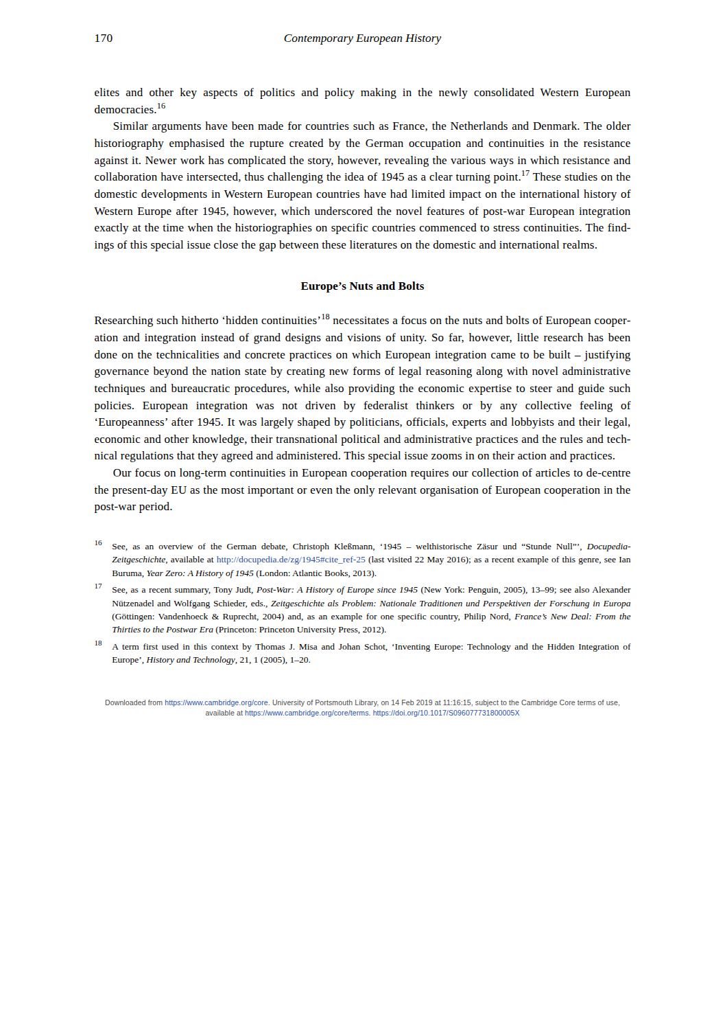170
Contemporary European History
elites and other key aspects of politics and policy making in the newly consolidated Western European democracies.16
Similar arguments have been made for countries such as France, the Netherlands and Denmark. The older historiography emphasised the rupture created by the German occupation and continuities in the resistance against it. Newer work has complicated the story, however, revealing the various ways in which resistance and collaboration have intersected, thus challenging the idea of 1945 as a clear turning point.17 These studies on the domestic developments in Western European countries have had limited impact on the international history of Western Europe after 1945, however, which underscored the novel features of post-war European integration exactly at the time when the historiographies on specific countries commenced to stress continuities. The findings of this special issue close the gap between these literatures on the domestic and international realms.
Europe’s Nuts and Bolts
Researching such hitherto ‘hidden continuities’18 necessitates a focus on the nuts and bolts of European cooperation and integration instead of grand designs and visions of unity. So far, however, little research has been done on the technicalities and concrete practices on which European integration came to be built – justifying governance beyond the nation state by creating new forms of legal reasoning along with novel administrative techniques and bureaucratic procedures, while also providing the economic expertise to steer and guide such policies. European integration was not driven by federalist thinkers or by any collective feeling of ‘Europeanness’ after 1945. It was largely shaped by politicians, officials, experts and lobbyists and their legal, economic and other knowledge, their transnational political and administrative practices and the rules and technical regulations that they agreed and administered. This special issue zooms in on their action and practices.
Our focus on long-term continuities in European cooperation requires our collection of articles to de-centre the present-day EU as the most important or even the only relevant organisation of European cooperation in the post-war period.
See, as an overview of the German debate, Christoph Kleßmann, ‘1945 – welthistorische Zäsur und “Stunde Null”’, Docupedia-Zeitgeschichte, available at http://docupedia.de/zg/1945#cite_ref-25 (last visited 22 May 2016); as a recent example of this genre, see Ian Buruma, Year Zero: A History of 1945 (London: Atlantic Books, 2013).
See, as a recent summary, Tony Judt, Post-War: A History of Europe since 1945 (New York: Penguin, 2005), 13–99; see also Alexander Nützenadel and Wolfgang Schieder, eds., Zeitgeschichte als Problem: Nationale Traditionen und Perspektiven der Forschung in Europa (Göttingen: Vandenhoeck & Ruprecht, 2004) and, as an example for one specific country, Philip Nord, France’s New Deal: From the Thirties to the Postwar Era (Princeton: Princeton University Press, 2012).
A term first used in this context by Thomas J. Misa and Johan Schot, ‘Inventing Europe: Technology and the Hidden Integration of Europe’, History and Technology, 21, 1 (2005), 1–20.
Downloaded from https://www.cambridge.org/core. University of Portsmouth Library, on 14 Feb 2019 at 11:16:15, subject to the Cambridge Core terms of use, available at https://www.cambridge.org/core/terms. https://doi.org/10.1017/S096077731800005X